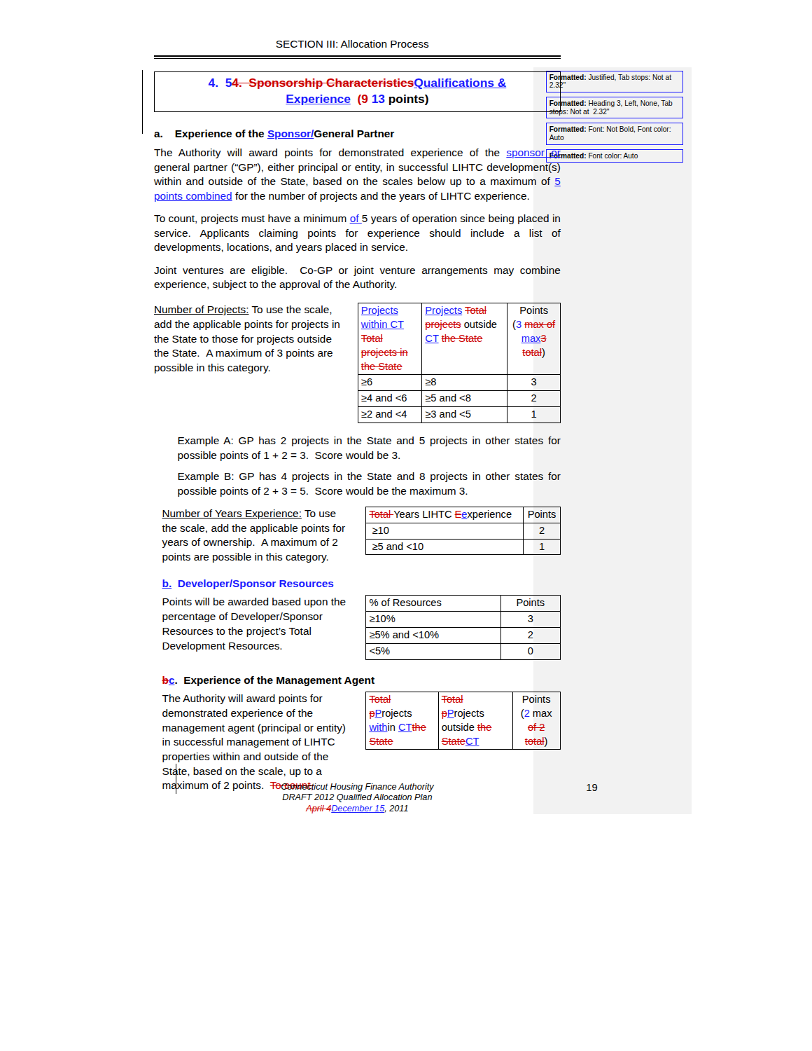SECTION III: Allocation Process
Formatted: Justified, Tab stops: Not at 2.32"
Formatted: Heading 3, Left, None, Tab stops: Not at 2.32"
Formatted: Font: Not Bold, Font color: Auto
Formatted: Font color: Auto
4. 54. Sponsorship Characteristics Qualifications &
Experience (9 13 points)
a. Experience of the Sponsor/General Partner
The Authority will award points for demonstrated experience of the sponsor or general partner (“GP”), either principal or entity, in successful LIHTC development(s) within and outside of the State, based on the scales below up to a maximum of 5 points combined for the number of projects and the years of LIHTC experience.
To count, projects must have a minimum of 5 years of operation since being placed in service. Applicants claiming points for experience should include a list of developments, locations, and years placed in service.
Joint ventures are eligible. Co-GP or joint venture arrangements may combine experience, subject to the approval of the Authority.
Number of Projects: To use the scale, add the applicable points for projects in the State to those for projects outside the State. A maximum of 3 points are possible in this category.
| Projects within CT Total projects in the State | Projects Total projects outside CT the State | Points ( 3 max of max 3 total ) |
| --- | --- | --- |
| ≥6 | ≥8 | 3 |
| ≥4 and <6 | ≥5 and <8 | 2 |
| ≥2 and <4 | ≥3 and <5 | 1 |
Example A: GP has 2 projects in the State and 5 projects in other states for possible points of 1 + 2 = 3. Score would be 3.
Example B: GP has 4 projects in the State and 8 projects in other states for possible points of 2 + 3 = 5. Score would be the maximum 3.
Number of Years Experience: To use the scale, add the applicable points for years of ownership. A maximum of 2 points are possible in this category.
| Total Years LIHTC E e xperience | Points |
| --- | --- |
| ≥10 | 2 |
| ≥5 and <10 | 1 |
b. Developer/Sponsor Resources
Points will be awarded based upon the percentage of Developer/Sponsor Resources to the project’s Total Development Resources.
| % of Resources | Points |
| --- | --- |
| ≥10% | 3 |
| ≥5% and <10% | 2 |
| <5% | 0 |
bc. Experience of the Management Agent
The Authority will award points for demonstrated experience of the management agent (principal or entity) in successful management of LIHTC properties within and outside of the State, based on the scale, up to a maximum of 2 points. To count,
| Total p P rojects with in CT the State | Total p P rojects outside the State CT | Points ( 2 max of 2 total ) |
| --- | --- | --- |
19 Connecticut Housing Finance Authority
DRAFT 2012 Qualified Allocation Plan
April 4 December 15, 2011